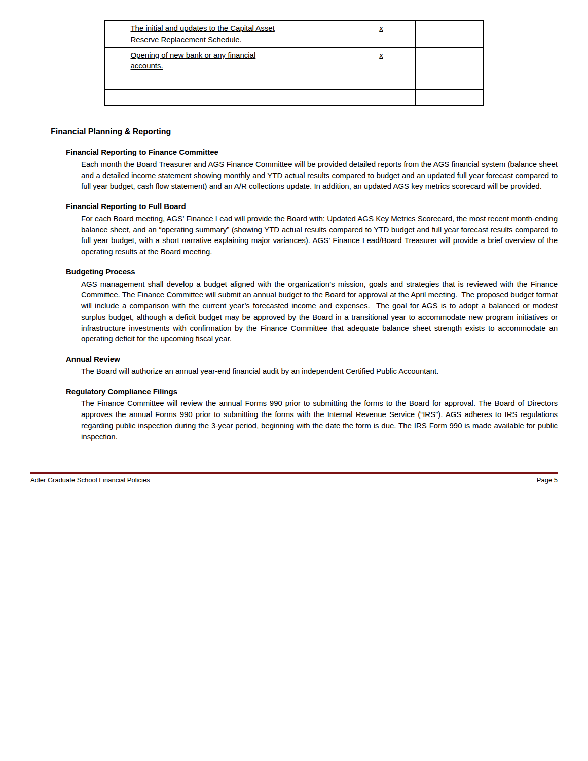| | The initial and updates to the Capital Asset Reserve Replacement Schedule. | | x | |
| | Opening of new bank or any financial accounts. | | x | |
Financial Planning & Reporting
Financial Reporting to Finance Committee
Each month the Board Treasurer and AGS Finance Committee will be provided detailed reports from the AGS financial system (balance sheet and a detailed income statement showing monthly and YTD actual results compared to budget and an updated full year forecast compared to full year budget, cash flow statement) and an A/R collections update. In addition, an updated AGS key metrics scorecard will be provided.
Financial Reporting to Full Board
For each Board meeting, AGS’ Finance Lead will provide the Board with: Updated AGS Key Metrics Scorecard, the most recent month-ending balance sheet, and an “operating summary” (showing YTD actual results compared to YTD budget and full year forecast results compared to full year budget, with a short narrative explaining major variances). AGS’ Finance Lead/Board Treasurer will provide a brief overview of the operating results at the Board meeting.
Budgeting Process
AGS management shall develop a budget aligned with the organization’s mission, goals and strategies that is reviewed with the Finance Committee. The Finance Committee will submit an annual budget to the Board for approval at the April meeting. The proposed budget format will include a comparison with the current year’s forecasted income and expenses. The goal for AGS is to adopt a balanced or modest surplus budget, although a deficit budget may be approved by the Board in a transitional year to accommodate new program initiatives or infrastructure investments with confirmation by the Finance Committee that adequate balance sheet strength exists to accommodate an operating deficit for the upcoming fiscal year.
Annual Review
The Board will authorize an annual year-end financial audit by an independent Certified Public Accountant.
Regulatory Compliance Filings
The Finance Committee will review the annual Forms 990 prior to submitting the forms to the Board for approval. The Board of Directors approves the annual Forms 990 prior to submitting the forms with the Internal Revenue Service (“IRS”). AGS adheres to IRS regulations regarding public inspection during the 3-year period, beginning with the date the form is due. The IRS Form 990 is made available for public inspection.
Adler Graduate School Financial Policies Page 5